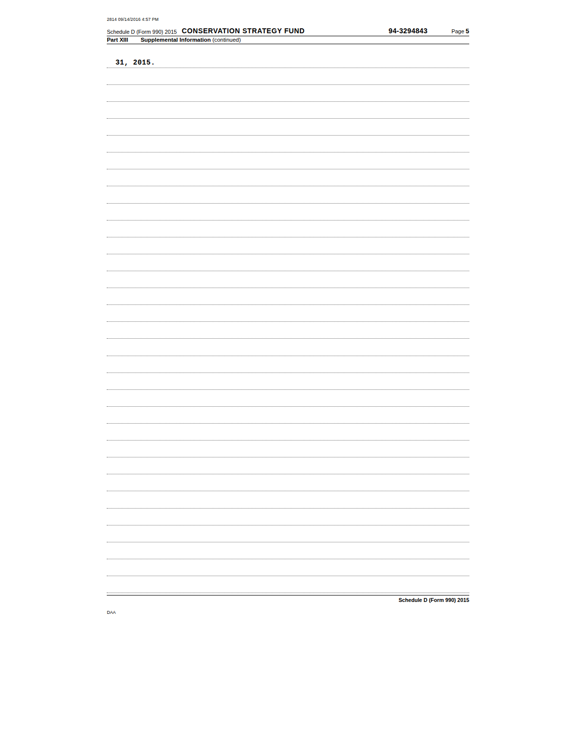2814 09/14/2016 4:57 PM
Schedule D (Form 990) 2015 CONSERVATION STRATEGY FUND 94-3294843 Page 5
Part XIII Supplemental Information (continued)
31, 2015.
Schedule D (Form 990) 2015
DAA